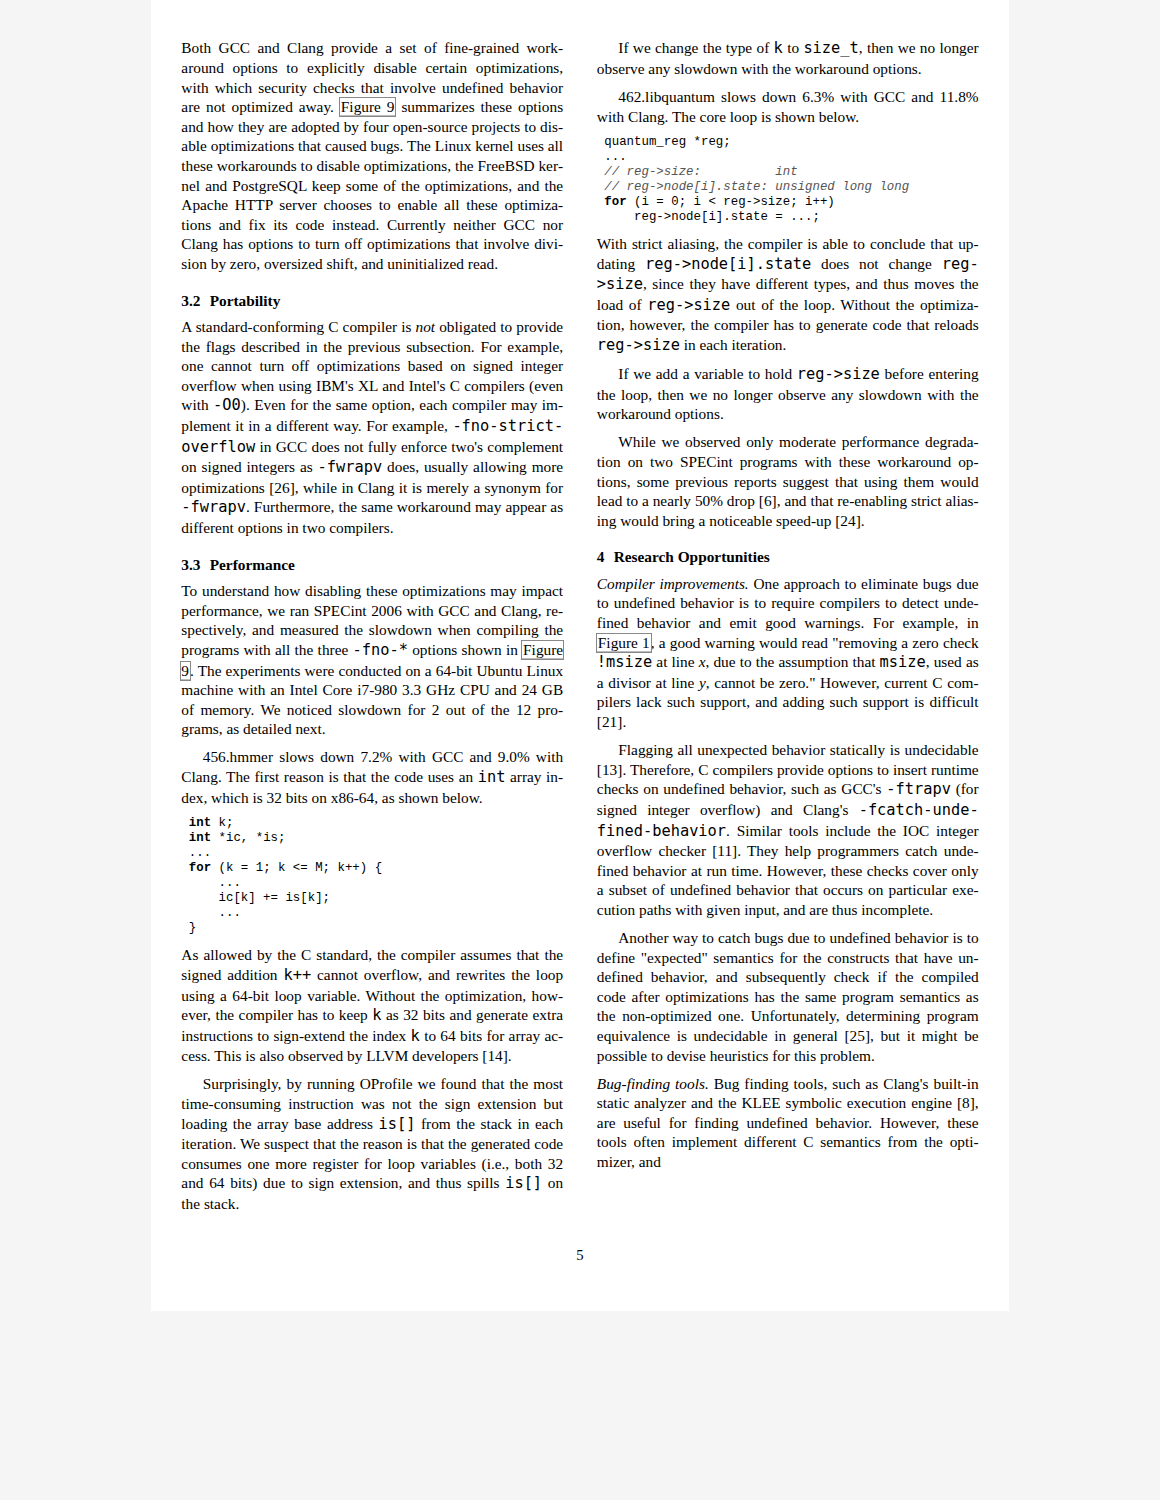Both GCC and Clang provide a set of fine-grained workaround options to explicitly disable certain optimizations, with which security checks that involve undefined behavior are not optimized away. Figure 9 summarizes these options and how they are adopted by four open-source projects to disable optimizations that caused bugs. The Linux kernel uses all these workarounds to disable optimizations, the FreeBSD kernel and PostgreSQL keep some of the optimizations, and the Apache HTTP server chooses to enable all these optimizations and fix its code instead. Currently neither GCC nor Clang has options to turn off optimizations that involve division by zero, oversized shift, and uninitialized read.
3.2 Portability
A standard-conforming C compiler is not obligated to provide the flags described in the previous subsection. For example, one cannot turn off optimizations based on signed integer overflow when using IBM's XL and Intel's C compilers (even with -O0). Even for the same option, each compiler may implement it in a different way. For example, -fno-strict-overflow in GCC does not fully enforce two's complement on signed integers as -fwrapv does, usually allowing more optimizations [26], while in Clang it is merely a synonym for -fwrapv. Furthermore, the same workaround may appear as different options in two compilers.
3.3 Performance
To understand how disabling these optimizations may impact performance, we ran SPECint 2006 with GCC and Clang, respectively, and measured the slowdown when compiling the programs with all the three -fno-* options shown in Figure 9. The experiments were conducted on a 64-bit Ubuntu Linux machine with an Intel Core i7-980 3.3 GHz CPU and 24 GB of memory. We noticed slowdown for 2 out of the 12 programs, as detailed next.
456.hmmer slows down 7.2% with GCC and 9.0% with Clang. The first reason is that the code uses an int array index, which is 32 bits on x86-64, as shown below.
int k;
int *ic, *is;
...
for (k = 1; k <= M; k++) {
    ...
    ic[k] += is[k];
    ...
}
As allowed by the C standard, the compiler assumes that the signed addition k++ cannot overflow, and rewrites the loop using a 64-bit loop variable. Without the optimization, however, the compiler has to keep k as 32 bits and generate extra instructions to sign-extend the index k to 64 bits for array access. This is also observed by LLVM developers [14].
Surprisingly, by running OProfile we found that the most time-consuming instruction was not the sign extension but loading the array base address is[] from the stack in each iteration. We suspect that the reason is that the generated code consumes one more register for loop variables (i.e., both 32 and 64 bits) due to sign extension, and thus spills is[] on the stack.
If we change the type of k to size_t, then we no longer observe any slowdown with the workaround options.
462.libquantum slows down 6.3% with GCC and 11.8% with Clang. The core loop is shown below.
quantum_reg *reg;
...
// reg->size:          int
// reg->node[i].state: unsigned long long
for (i = 0; i < reg->size; i++)
    reg->node[i].state = ...;
With strict aliasing, the compiler is able to conclude that updating reg->node[i].state does not change reg->size, since they have different types, and thus moves the load of reg->size out of the loop. Without the optimization, however, the compiler has to generate code that reloads reg->size in each iteration.
If we add a variable to hold reg->size before entering the loop, then we no longer observe any slowdown with the workaround options.
While we observed only moderate performance degradation on two SPECint programs with these workaround options, some previous reports suggest that using them would lead to a nearly 50% drop [6], and that re-enabling strict aliasing would bring a noticeable speed-up [24].
4 Research Opportunities
Compiler improvements. One approach to eliminate bugs due to undefined behavior is to require compilers to detect undefined behavior and emit good warnings. For example, in Figure 1, a good warning would read "removing a zero check !msize at line x, due to the assumption that msize, used as a divisor at line y, cannot be zero." However, current C compilers lack such support, and adding such support is difficult [21].
Flagging all unexpected behavior statically is undecidable [13]. Therefore, C compilers provide options to insert runtime checks on undefined behavior, such as GCC's -ftrapv (for signed integer overflow) and Clang's -fcatch-undefined-behavior. Similar tools include the IOC integer overflow checker [11]. They help programmers catch undefined behavior at run time. However, these checks cover only a subset of undefined behavior that occurs on particular execution paths with given input, and are thus incomplete.
Another way to catch bugs due to undefined behavior is to define "expected" semantics for the constructs that have undefined behavior, and subsequently check if the compiled code after optimizations has the same program semantics as the non-optimized one. Unfortunately, determining program equivalence is undecidable in general [25], but it might be possible to devise heuristics for this problem.
Bug-finding tools. Bug finding tools, such as Clang's built-in static analyzer and the KLEE symbolic execution engine [8], are useful for finding undefined behavior. However, these tools often implement different C semantics from the optimizer, and
5